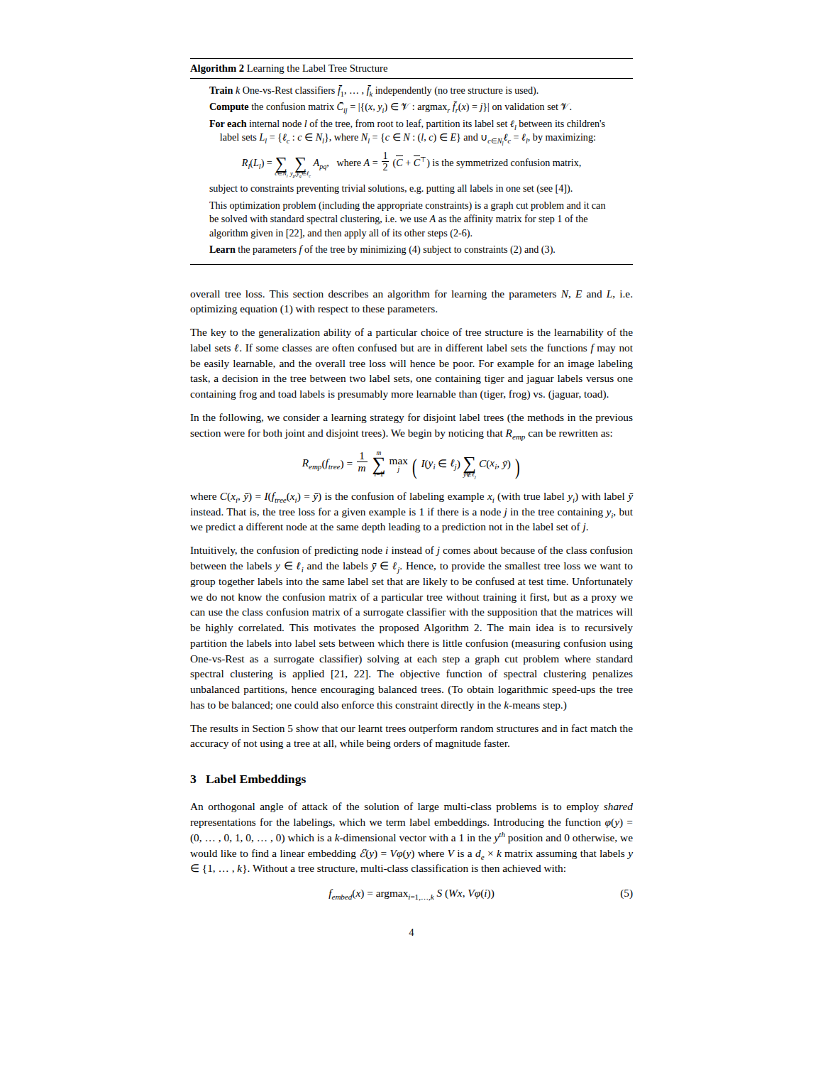Algorithm 2 Learning the Label Tree Structure
Train k One-vs-Rest classifiers f̄1, … , f̄k independently (no tree structure is used).
Compute the confusion matrix C̄ij = |{(x, yi) ∈ 𝒱 : argmaxr f̄r(x) = j}| on validation set 𝒱.
For each internal node l of the tree, from root to leaf, partition its label set ℓl between its children's label sets Ll = {ℓc : c ∈ Nl}, where Nl = {c ∈ N : (l, c) ∈ E} and ∪c∈Nlℓc = ℓl, by maximizing:
Rl(Ll) = ∑c∈Nl ∑yp,yq∈ℓc Apq, where A = 12 (C + C⊤) is the symmetrized confusion matrix,
subject to constraints preventing trivial solutions, e.g. putting all labels in one set (see [4]).
This optimization problem (including the appropriate constraints) is a graph cut problem and it can be solved with standard spectral clustering, i.e. we use A as the affinity matrix for step 1 of the algorithm given in [22], and then apply all of its other steps (2-6).
Learn the parameters f of the tree by minimizing (4) subject to constraints (2) and (3).
overall tree loss. This section describes an algorithm for learning the parameters N, E and L, i.e. optimizing equation (1) with respect to these parameters.
The key to the generalization ability of a particular choice of tree structure is the learnability of the label sets ℓ. If some classes are often confused but are in different label sets the functions f may not be easily learnable, and the overall tree loss will hence be poor. For example for an image labeling task, a decision in the tree between two label sets, one containing tiger and jaguar labels versus one containing frog and toad labels is presumably more learnable than (tiger, frog) vs. (jaguar, toad).
In the following, we consider a learning strategy for disjoint label trees (the methods in the previous section were for both joint and disjoint trees). We begin by noticing that Remp can be rewritten as:
Remp(ftree) = 1 m m∑i=1 max j ( I(yi ∈ ℓj) ∑ȳ∉ℓj C(xi, ȳ) )
where C(xi, ȳ) = I(ftree(xi) = ȳ) is the confusion of labeling example xi (with true label yi) with label ȳ instead. That is, the tree loss for a given example is 1 if there is a node j in the tree containing yi, but we predict a different node at the same depth leading to a prediction not in the label set of j.
Intuitively, the confusion of predicting node i instead of j comes about because of the class confusion between the labels y ∈ ℓi and the labels ȳ ∈ ℓj. Hence, to provide the smallest tree loss we want to group together labels into the same label set that are likely to be confused at test time. Unfortunately we do not know the confusion matrix of a particular tree without training it first, but as a proxy we can use the class confusion matrix of a surrogate classifier with the supposition that the matrices will be highly correlated. This motivates the proposed Algorithm 2. The main idea is to recursively partition the labels into label sets between which there is little confusion (measuring confusion using One-vs-Rest as a surrogate classifier) solving at each step a graph cut problem where standard spectral clustering is applied [21, 22]. The objective function of spectral clustering penalizes unbalanced partitions, hence encouraging balanced trees. (To obtain logarithmic speed-ups the tree has to be balanced; one could also enforce this constraint directly in the k-means step.)
The results in Section 5 show that our learnt trees outperform random structures and in fact match the accuracy of not using a tree at all, while being orders of magnitude faster.
3 Label Embeddings
An orthogonal angle of attack of the solution of large multi-class problems is to employ shared representations for the labelings, which we term label embeddings. Introducing the function φ(y) = (0, … , 0, 1, 0, … , 0) which is a k-dimensional vector with a 1 in the yth position and 0 otherwise, we would like to find a linear embedding ℰ(y) = Vφ(y) where V is a de × k matrix assuming that labels y ∈ {1, … , k}. Without a tree structure, multi-class classification is then achieved with:
fembed(x) = argmaxi=1,…,k S (Wx, Vφ(i)) (5)
4